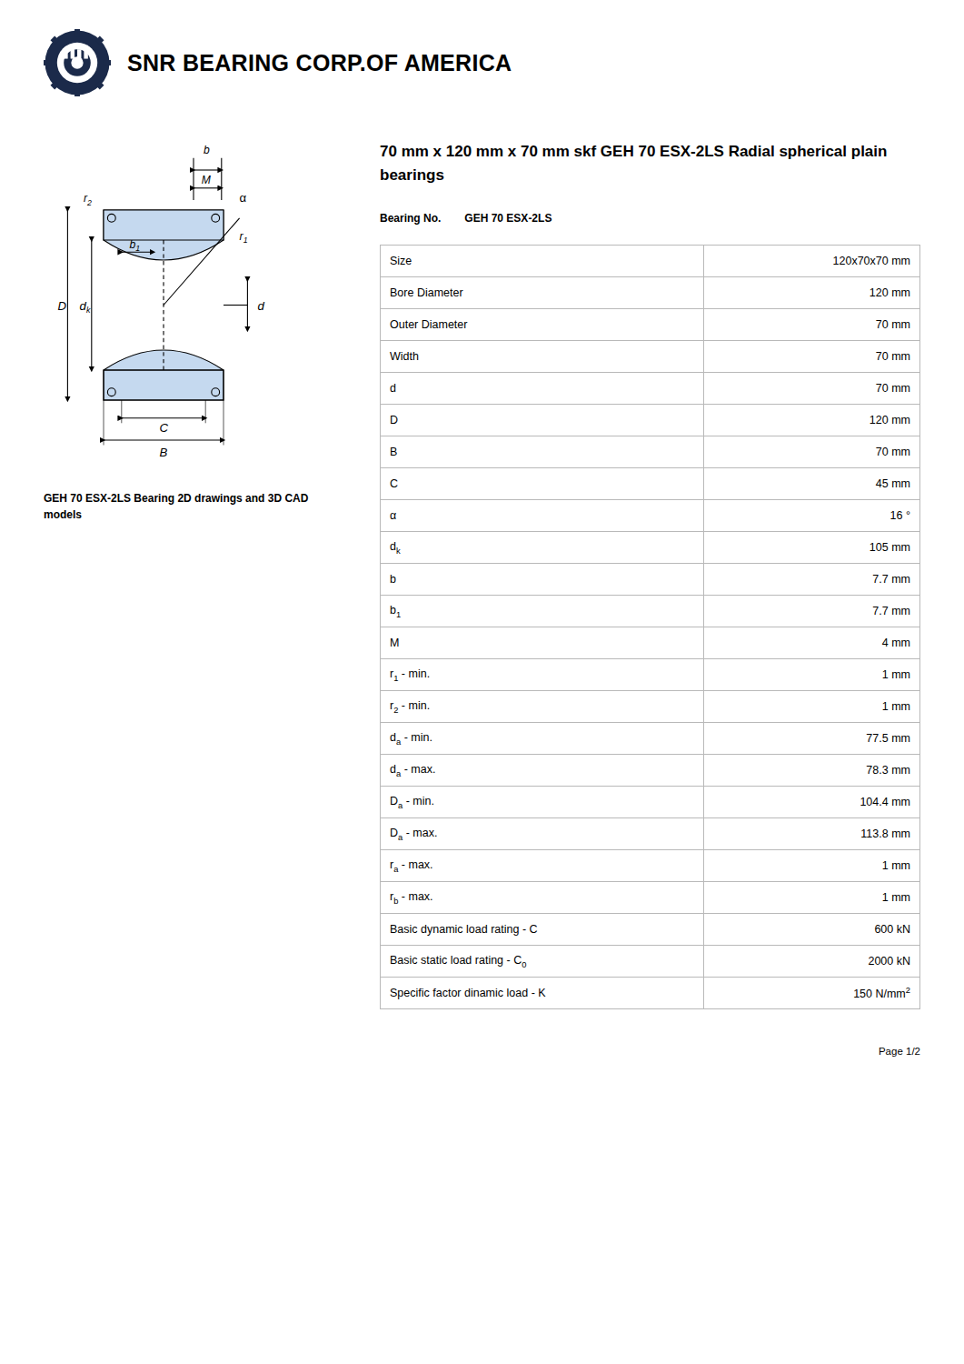SNR BEARING CORP.OF AMERICA
b M r2 α r1 b1 D dk d C B
GEH 70 ESX-2LS Bearing 2D drawings and 3D CAD models
70 mm x 120 mm x 70 mm skf GEH 70 ESX-2LS Radial spherical plain bearings
Bearing No. GEH 70 ESX-2LS
| Size | 120x70x70 mm |
| Bore Diameter | 120 mm |
| Outer Diameter | 70 mm |
| Width | 70 mm |
| d | 70 mm |
| D | 120 mm |
| B | 70 mm |
| C | 45 mm |
| α | 16 ° |
| d k | 105 mm |
| b | 7.7 mm |
| b 1 | 7.7 mm |
| M | 4 mm |
| r 1 - min. | 1 mm |
| r 2 - min. | 1 mm |
| d a - min. | 77.5 mm |
| d a - max. | 78.3 mm |
| D a - min. | 104.4 mm |
| D a - max. | 113.8 mm |
| r a - max. | 1 mm |
| r b - max. | 1 mm |
| Basic dynamic load rating - C | 600 kN |
| Basic static load rating - C 0 | 2000 kN |
| Specific factor dinamic load - K | 150 N/mm 2 |
Page 1/2